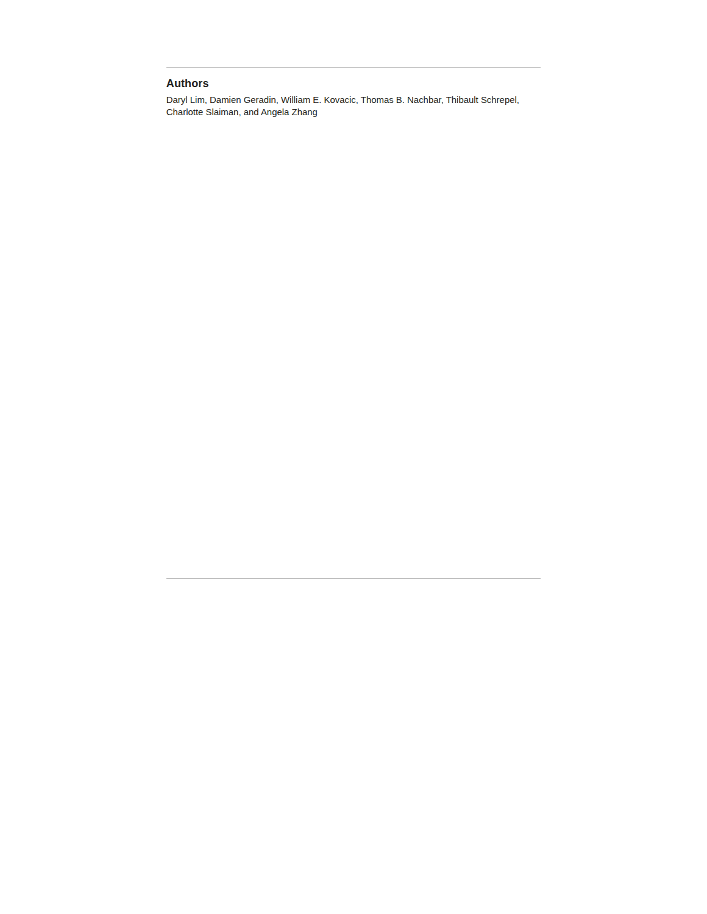Authors
Daryl Lim, Damien Geradin, William E. Kovacic, Thomas B. Nachbar, Thibault Schrepel, Charlotte Slaiman, and Angela Zhang